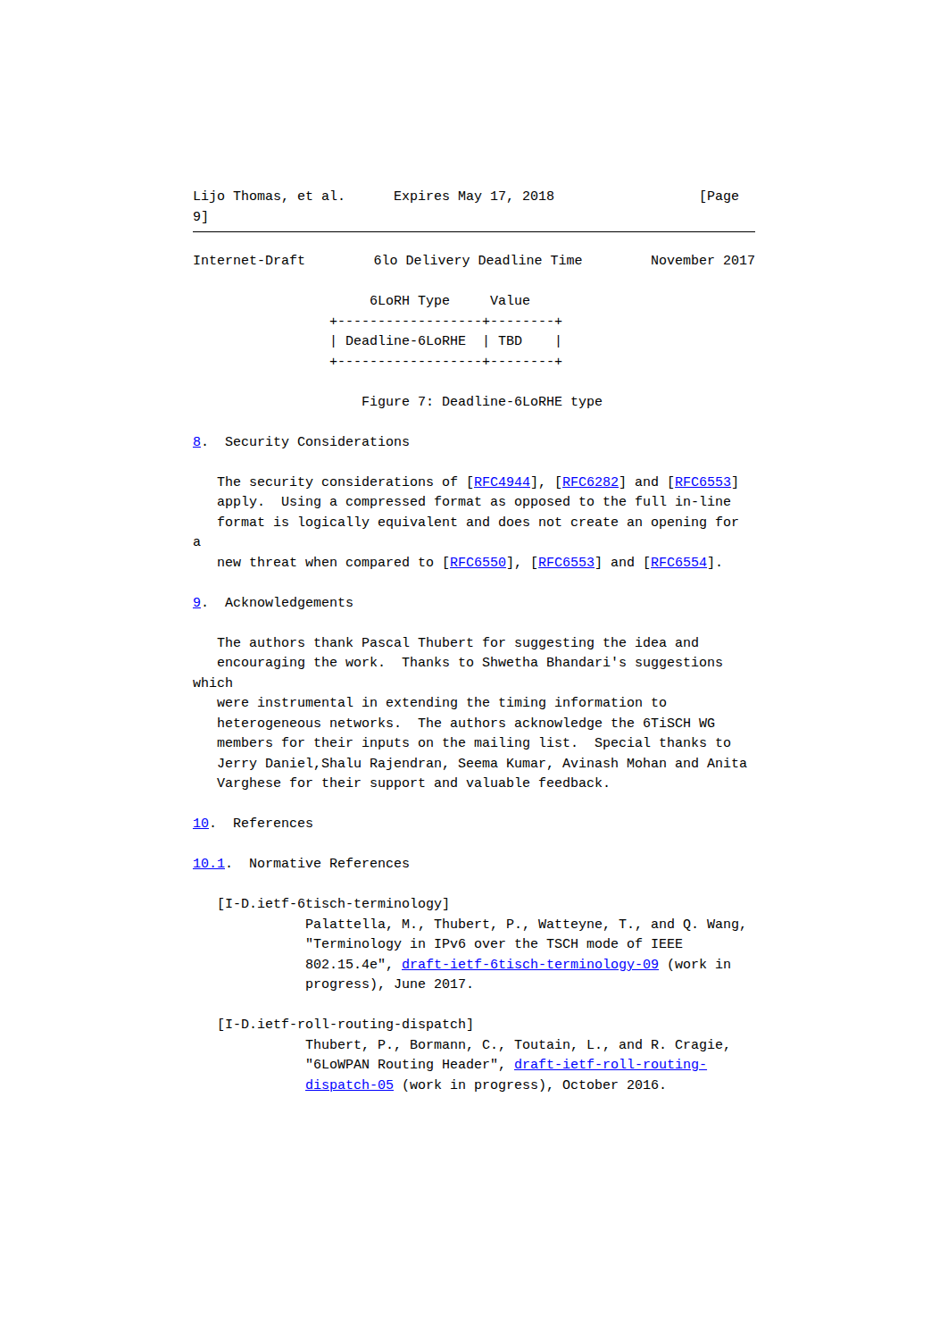Lijo Thomas, et al.      Expires May 17, 2018                  [Page 9]
Internet-Draft 6lo Delivery Deadline Time November 2017
                      6LoRH Type     Value
                 +------------------+--------+
                 | Deadline-6LoRHE  | TBD    |
                 +------------------+--------+

                     Figure 7: Deadline-6LoRHE type

8.  Security Considerations

   The security considerations of [RFC4944], [RFC6282] and [RFC6553]
   apply.  Using a compressed format as opposed to the full in-line
   format is logically equivalent and does not create an opening for a
   new threat when compared to [RFC6550], [RFC6553] and [RFC6554].

9.  Acknowledgements

   The authors thank Pascal Thubert for suggesting the idea and
   encouraging the work.  Thanks to Shwetha Bhandari's suggestions which
   were instrumental in extending the timing information to
   heterogeneous networks.  The authors acknowledge the 6TiSCH WG
   members for their inputs on the mailing list.  Special thanks to
   Jerry Daniel,Shalu Rajendran, Seema Kumar, Avinash Mohan and Anita
   Varghese for their support and valuable feedback.

10.  References

10.1.  Normative References

   [I-D.ietf-6tisch-terminology]
              Palattella, M., Thubert, P., Watteyne, T., and Q. Wang,
              "Terminology in IPv6 over the TSCH mode of IEEE
              802.15.4e", draft-ietf-6tisch-terminology-09 (work in
              progress), June 2017.

   [I-D.ietf-roll-routing-dispatch]
              Thubert, P., Bormann, C., Toutain, L., and R. Cragie,
              "6LoWPAN Routing Header", draft-ietf-roll-routing-
              dispatch-05 (work in progress), October 2016.